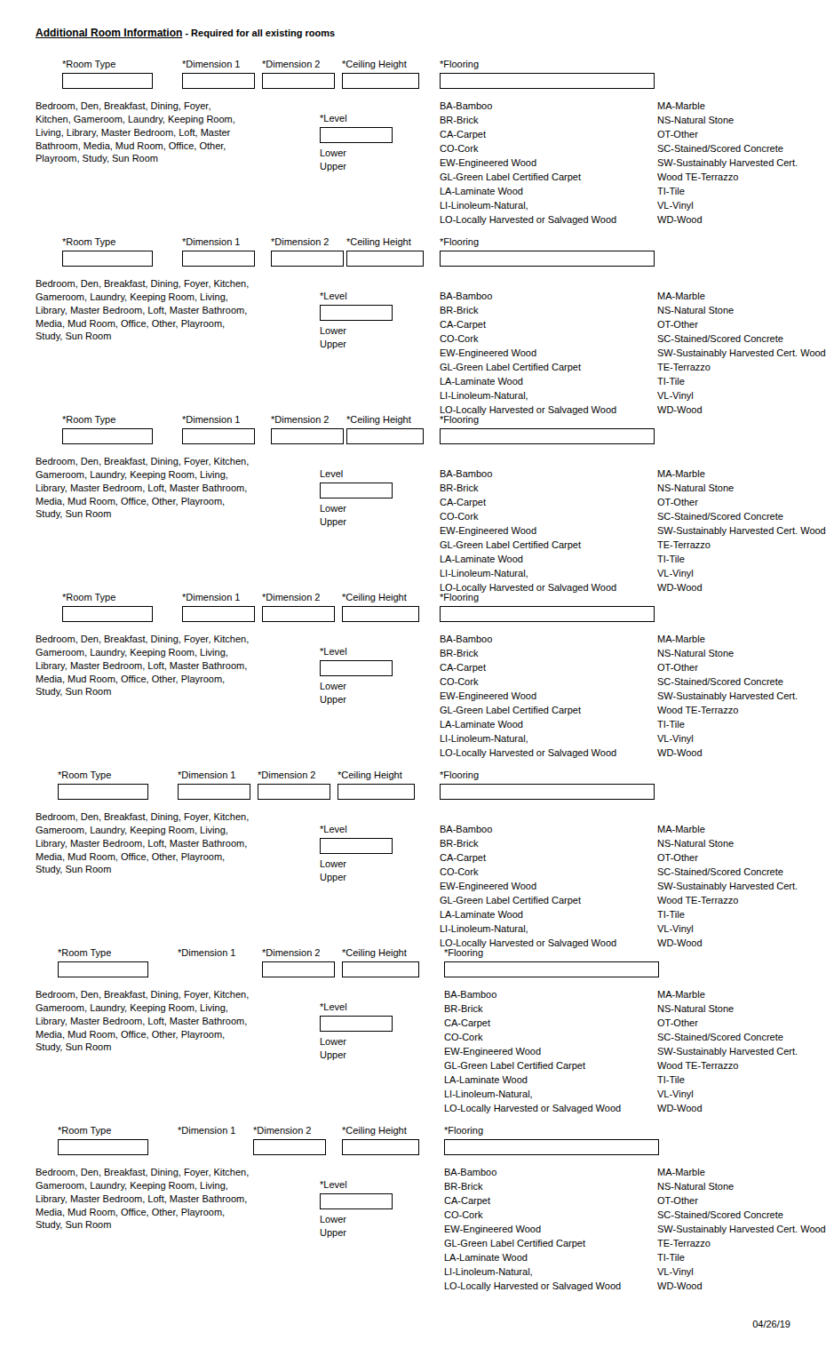Additional Room Information
- Required for all existing rooms
*Room Type *Dimension 1 *Dimension 2 *Ceiling Height *Flooring
Bedroom, Den, Breakfast, Dining, Foyer,
Kitchen, Gameroom, Laundry, Keeping Room,
Living, Library, Master Bedroom, Loft, Master
Bathroom, Media, Mud Room, Office, Other,
Playroom, Study, Sun Room
*Level
Lower
Upper
BA-Bamboo
BR-Brick
CA-Carpet
CO-Cork
EW-Engineered Wood
GL-Green Label Certified Carpet
LA-Laminate Wood
LI-Linoleum-Natural,
LO-Locally Harvested or Salvaged Wood
MA-Marble
NS-Natural Stone
OT-Other
SC-Stained/Scored Concrete
SW-Sustainably Harvested Cert.
Wood TE-Terrazzo
TI-Tile
VL-Vinyl
WD-Wood
*Room Type *Dimension 1 *Dimension 2 *Ceiling Height *Flooring
Bedroom, Den, Breakfast, Dining, Foyer, Kitchen,
Gameroom, Laundry, Keeping Room, Living,
Library, Master Bedroom, Loft, Master Bathroom,
Media, Mud Room, Office, Other, Playroom,
Study, Sun Room
*Level
Lower
Upper
BA-Bamboo
BR-Brick
CA-Carpet
CO-Cork
EW-Engineered Wood
GL-Green Label Certified Carpet
LA-Laminate Wood
LI-Linoleum-Natural,
LO-Locally Harvested or Salvaged Wood
MA-Marble
NS-Natural Stone
OT-Other
SC-Stained/Scored Concrete
SW-Sustainably Harvested Cert. Wood
TE-Terrazzo
TI-Tile
VL-Vinyl
WD-Wood
*Room Type *Dimension 1 *Dimension 2 *Ceiling Height *Flooring
Bedroom, Den, Breakfast, Dining, Foyer, Kitchen,
Gameroom, Laundry, Keeping Room, Living,
Library, Master Bedroom, Loft, Master Bathroom,
Media, Mud Room, Office, Other, Playroom,
Study, Sun Room
Level
Lower
Upper
BA-Bamboo
BR-Brick
CA-Carpet
CO-Cork
EW-Engineered Wood
GL-Green Label Certified Carpet
LA-Laminate Wood
LI-Linoleum-Natural,
LO-Locally Harvested or Salvaged Wood
MA-Marble
NS-Natural Stone
OT-Other
SC-Stained/Scored Concrete
SW-Sustainably Harvested Cert. Wood
TE-Terrazzo
TI-Tile
VL-Vinyl
WD-Wood
*Room Type *Dimension 1 *Dimension 2 *Ceiling Height *Flooring
Bedroom, Den, Breakfast, Dining, Foyer, Kitchen,
Gameroom, Laundry, Keeping Room, Living,
Library, Master Bedroom, Loft, Master Bathroom,
Media, Mud Room, Office, Other, Playroom,
Study, Sun Room
*Level
Lower
Upper
BA-Bamboo
BR-Brick
CA-Carpet
CO-Cork
EW-Engineered Wood
GL-Green Label Certified Carpet
LA-Laminate Wood
LI-Linoleum-Natural,
LO-Locally Harvested or Salvaged Wood
MA-Marble
NS-Natural Stone
OT-Other
SC-Stained/Scored Concrete
SW-Sustainably Harvested Cert.
Wood TE-Terrazzo
TI-Tile
VL-Vinyl
WD-Wood
*Room Type *Dimension 1 *Dimension 2 *Ceiling Height *Flooring
Bedroom, Den, Breakfast, Dining, Foyer, Kitchen,
Gameroom, Laundry, Keeping Room, Living,
Library, Master Bedroom, Loft, Master Bathroom,
Media, Mud Room, Office, Other, Playroom,
Study, Sun Room
*Level
Lower
Upper
BA-Bamboo
BR-Brick
CA-Carpet
CO-Cork
EW-Engineered Wood
GL-Green Label Certified Carpet
LA-Laminate Wood
LI-Linoleum-Natural,
LO-Locally Harvested or Salvaged Wood
MA-Marble
NS-Natural Stone
OT-Other
SC-Stained/Scored Concrete
SW-Sustainably Harvested Cert.
Wood TE-Terrazzo
TI-Tile
VL-Vinyl
WD-Wood
*Room Type *Dimension 1 *Dimension 2 *Ceiling Height *Flooring
Bedroom, Den, Breakfast, Dining, Foyer, Kitchen,
Gameroom, Laundry, Keeping Room, Living,
Library, Master Bedroom, Loft, Master Bathroom,
Media, Mud Room, Office, Other, Playroom,
Study, Sun Room
*Level
Lower
Upper
BA-Bamboo
BR-Brick
CA-Carpet
CO-Cork
EW-Engineered Wood
GL-Green Label Certified Carpet
LA-Laminate Wood
LI-Linoleum-Natural,
LO-Locally Harvested or Salvaged Wood
MA-Marble
NS-Natural Stone
OT-Other
SC-Stained/Scored Concrete
SW-Sustainably Harvested Cert.
Wood TE-Terrazzo
TI-Tile
VL-Vinyl
WD-Wood
*Room Type *Dimension 1 *Dimension 2 *Ceiling Height *Flooring
Bedroom, Den, Breakfast, Dining, Foyer, Kitchen,
Gameroom, Laundry, Keeping Room, Living,
Library, Master Bedroom, Loft, Master Bathroom,
Media, Mud Room, Office, Other, Playroom,
Study, Sun Room
*Level
Lower
Upper
BA-Bamboo
BR-Brick
CA-Carpet
CO-Cork
EW-Engineered Wood
GL-Green Label Certified Carpet
LA-Laminate Wood
LI-Linoleum-Natural,
LO-Locally Harvested or Salvaged Wood
MA-Marble
NS-Natural Stone
OT-Other
SC-Stained/Scored Concrete
SW-Sustainably Harvested Cert. Wood
TE-Terrazzo
TI-Tile
VL-Vinyl
WD-Wood
04/26/19